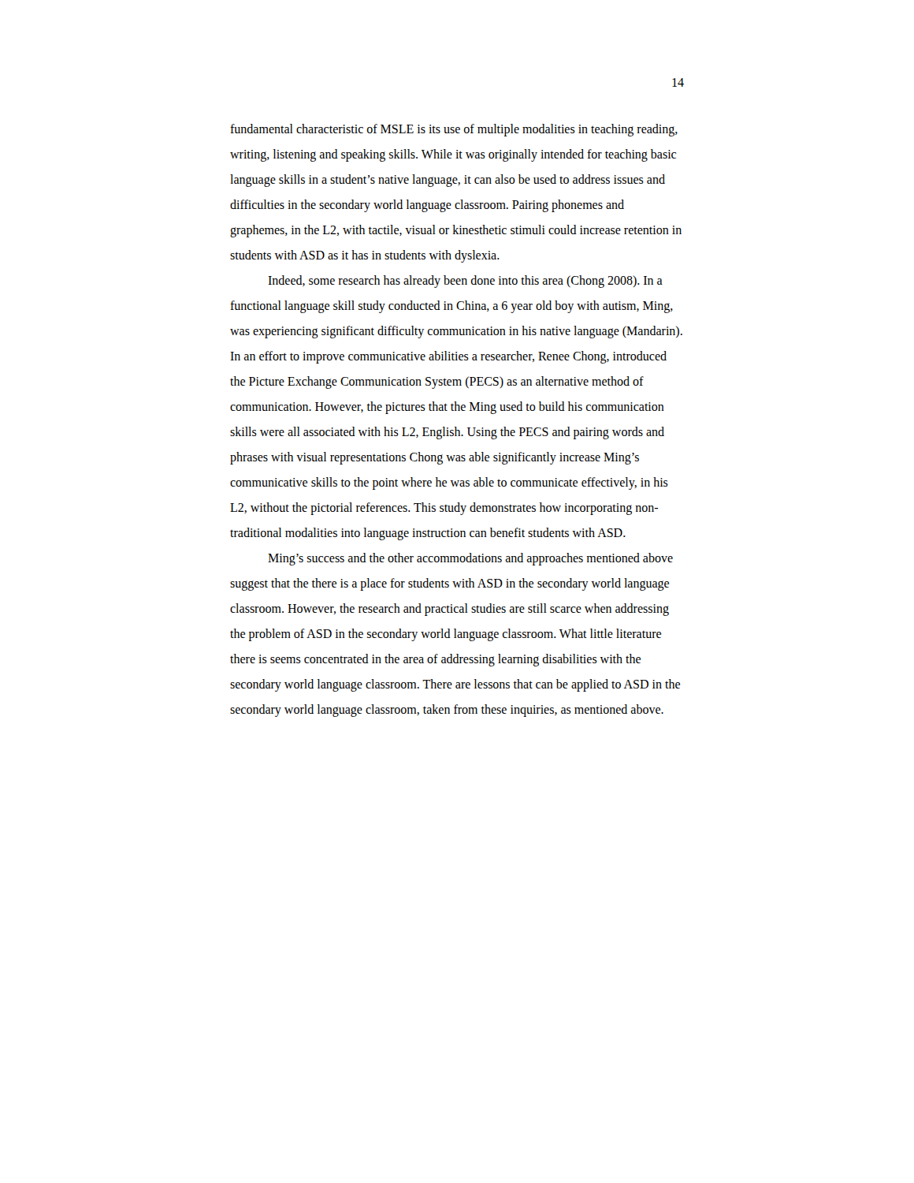14
fundamental characteristic of MSLE is its use of multiple modalities in teaching reading, writing, listening and speaking skills. While it was originally intended for teaching basic language skills in a student’s native language, it can also be used to address issues and difficulties in the secondary world language classroom. Pairing phonemes and graphemes, in the L2, with tactile, visual or kinesthetic stimuli could increase retention in students with ASD as it has in students with dyslexia.
Indeed, some research has already been done into this area (Chong 2008). In a functional language skill study conducted in China, a 6 year old boy with autism, Ming, was experiencing significant difficulty communication in his native language (Mandarin). In an effort to improve communicative abilities a researcher, Renee Chong, introduced the Picture Exchange Communication System (PECS) as an alternative method of communication. However, the pictures that the Ming used to build his communication skills were all associated with his L2, English. Using the PECS and pairing words and phrases with visual representations Chong was able significantly increase Ming’s communicative skills to the point where he was able to communicate effectively, in his L2, without the pictorial references. This study demonstrates how incorporating non-traditional modalities into language instruction can benefit students with ASD.
Ming’s success and the other accommodations and approaches mentioned above suggest that the there is a place for students with ASD in the secondary world language classroom. However, the research and practical studies are still scarce when addressing the problem of ASD in the secondary world language classroom. What little literature there is seems concentrated in the area of addressing learning disabilities with the secondary world language classroom. There are lessons that can be applied to ASD in the secondary world language classroom, taken from these inquiries, as mentioned above.